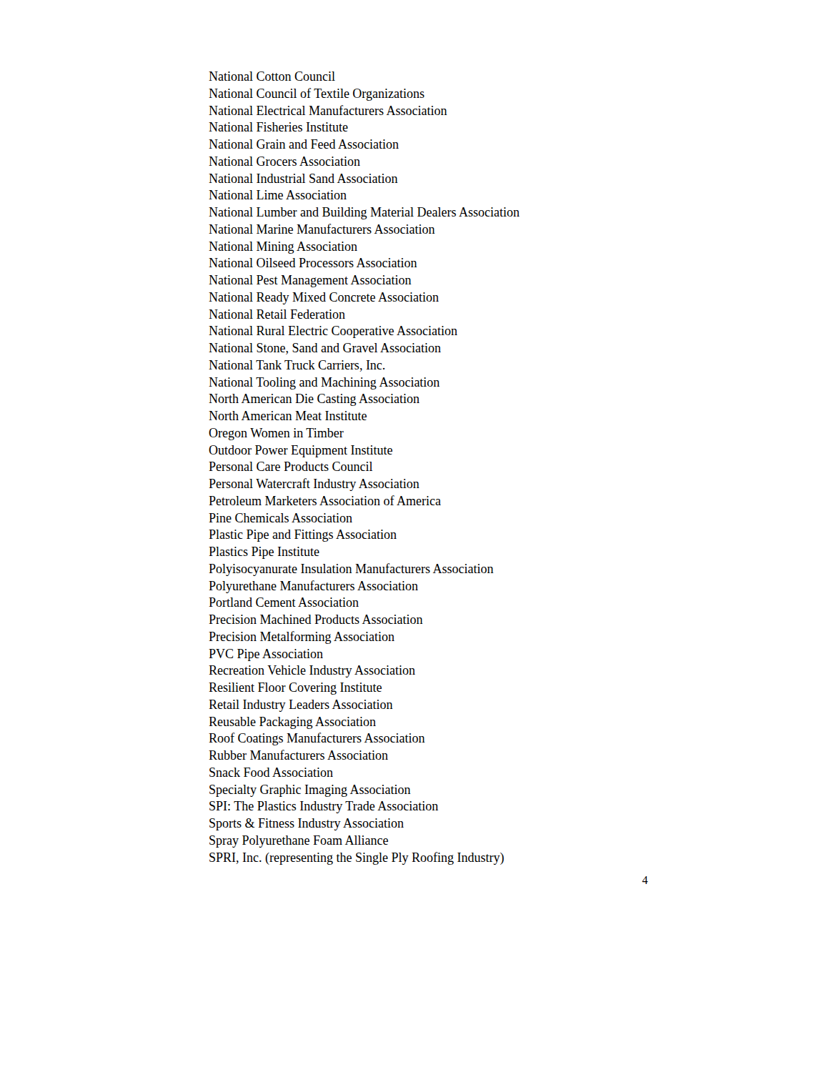National Cotton Council
National Council of Textile Organizations
National Electrical Manufacturers Association
National Fisheries Institute
National Grain and Feed Association
National Grocers Association
National Industrial Sand Association
National Lime Association
National Lumber and Building Material Dealers Association
National Marine Manufacturers Association
National Mining Association
National Oilseed Processors Association
National Pest Management Association
National Ready Mixed Concrete Association
National Retail Federation
National Rural Electric Cooperative Association
National Stone, Sand and Gravel Association
National Tank Truck Carriers, Inc.
National Tooling and Machining Association
North American Die Casting Association
North American Meat Institute
Oregon Women in Timber
Outdoor Power Equipment Institute
Personal Care Products Council
Personal Watercraft Industry Association
Petroleum Marketers Association of America
Pine Chemicals Association
Plastic Pipe and Fittings Association
Plastics Pipe Institute
Polyisocyanurate Insulation Manufacturers Association
Polyurethane Manufacturers Association
Portland Cement Association
Precision Machined Products Association
Precision Metalforming Association
PVC Pipe Association
Recreation Vehicle Industry Association
Resilient Floor Covering Institute
Retail Industry Leaders Association
Reusable Packaging Association
Roof Coatings Manufacturers Association
Rubber Manufacturers Association
Snack Food Association
Specialty Graphic Imaging Association
SPI: The Plastics Industry Trade Association
Sports & Fitness Industry Association
Spray Polyurethane Foam Alliance
SPRI, Inc. (representing the Single Ply Roofing Industry)
4